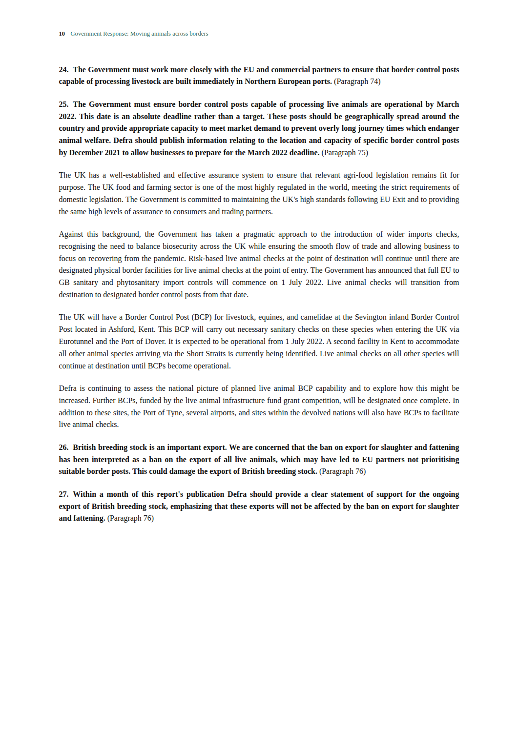10 Government Response: Moving animals across borders
24. The Government must work more closely with the EU and commercial partners to ensure that border control posts capable of processing livestock are built immediately in Northern European ports. (Paragraph 74)
25. The Government must ensure border control posts capable of processing live animals are operational by March 2022. This date is an absolute deadline rather than a target. These posts should be geographically spread around the country and provide appropriate capacity to meet market demand to prevent overly long journey times which endanger animal welfare. Defra should publish information relating to the location and capacity of specific border control posts by December 2021 to allow businesses to prepare for the March 2022 deadline. (Paragraph 75)
The UK has a well-established and effective assurance system to ensure that relevant agri-food legislation remains fit for purpose. The UK food and farming sector is one of the most highly regulated in the world, meeting the strict requirements of domestic legislation. The Government is committed to maintaining the UK's high standards following EU Exit and to providing the same high levels of assurance to consumers and trading partners.
Against this background, the Government has taken a pragmatic approach to the introduction of wider imports checks, recognising the need to balance biosecurity across the UK while ensuring the smooth flow of trade and allowing business to focus on recovering from the pandemic. Risk-based live animal checks at the point of destination will continue until there are designated physical border facilities for live animal checks at the point of entry. The Government has announced that full EU to GB sanitary and phytosanitary import controls will commence on 1 July 2022. Live animal checks will transition from destination to designated border control posts from that date.
The UK will have a Border Control Post (BCP) for livestock, equines, and camelidae at the Sevington inland Border Control Post located in Ashford, Kent. This BCP will carry out necessary sanitary checks on these species when entering the UK via Eurotunnel and the Port of Dover. It is expected to be operational from 1 July 2022. A second facility in Kent to accommodate all other animal species arriving via the Short Straits is currently being identified. Live animal checks on all other species will continue at destination until BCPs become operational.
Defra is continuing to assess the national picture of planned live animal BCP capability and to explore how this might be increased. Further BCPs, funded by the live animal infrastructure fund grant competition, will be designated once complete. In addition to these sites, the Port of Tyne, several airports, and sites within the devolved nations will also have BCPs to facilitate live animal checks.
26. British breeding stock is an important export. We are concerned that the ban on export for slaughter and fattening has been interpreted as a ban on the export of all live animals, which may have led to EU partners not prioritising suitable border posts. This could damage the export of British breeding stock. (Paragraph 76)
27. Within a month of this report's publication Defra should provide a clear statement of support for the ongoing export of British breeding stock, emphasizing that these exports will not be affected by the ban on export for slaughter and fattening. (Paragraph 76)